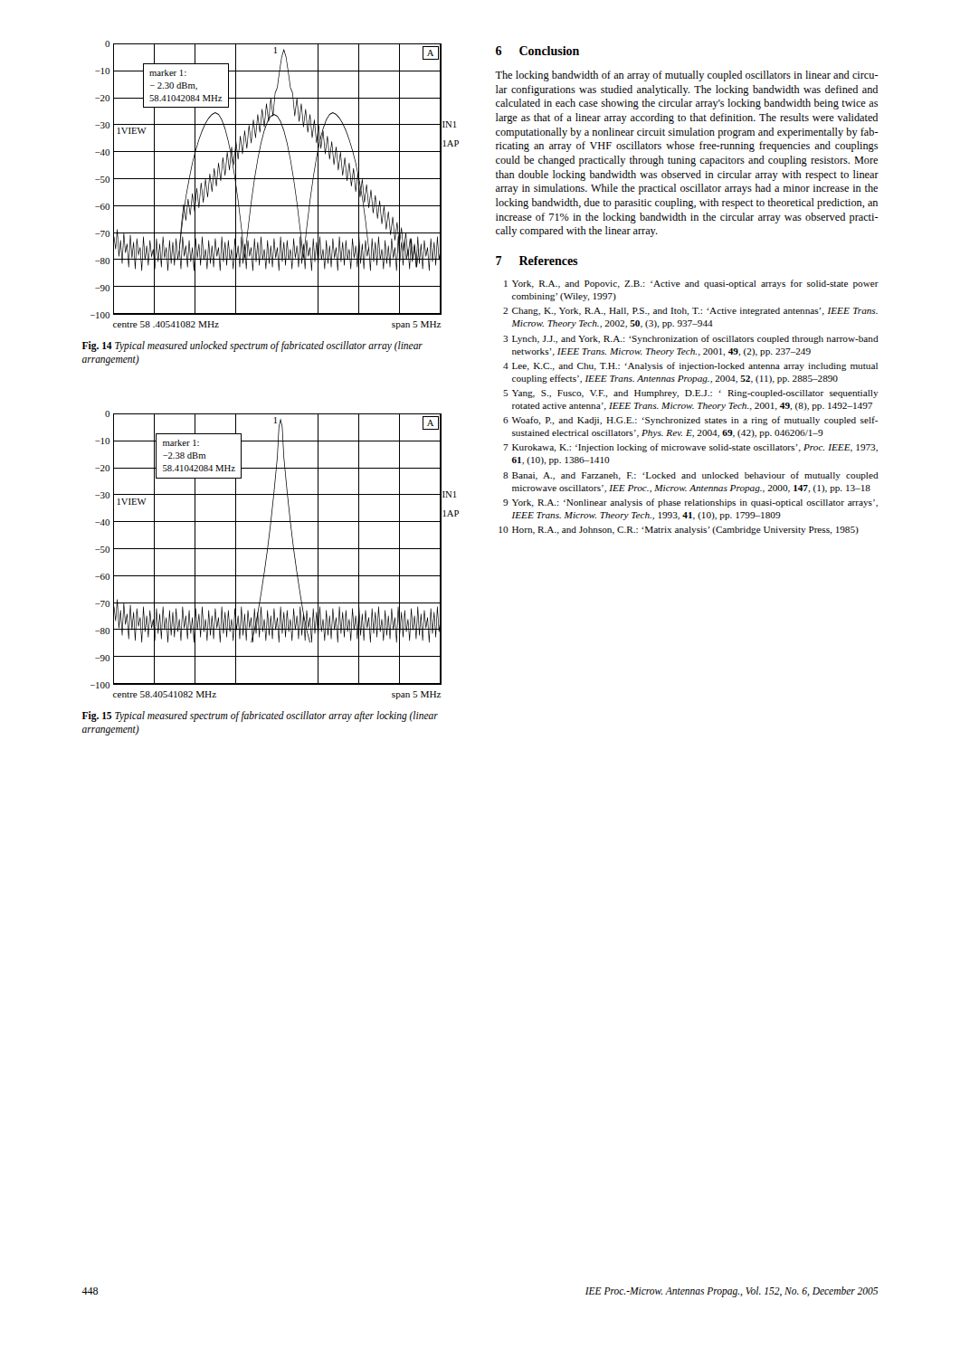0 −10 −20 −30 −40 −50 −60 −70 −80 −90 −100
A
1
marker 1:
− 2.30 dBm,
58.41042084 MHz
1VIEW
IN1 1AP
centre 58 .40541082 MHz span 5 MHz
Fig. 14 Typical measured unlocked spectrum of fabricated oscillator array (linear arrangement)
0 −10 −20 −30 −40 −50 −60 −70 −80 −90 −100
A
1
marker 1:
−2.38 dBm
58.41042084 MHz
1VIEW
IN1 1AP
centre 58.40541082 MHz span 5 MHz
Fig. 15 Typical measured spectrum of fabricated oscillator array after locking (linear arrangement)
6 Conclusion
The locking bandwidth of an array of mutually coupled oscillators in linear and circular configurations was studied analytically. The locking bandwidth was defined and calculated in each case showing the circular array's locking bandwidth being twice as large as that of a linear array according to that definition. The results were validated computationally by a nonlinear circuit simulation program and experimentally by fabricating an array of VHF oscillators whose free-running frequencies and couplings could be changed practically through tuning capacitors and coupling resistors. More than double locking bandwidth was observed in circular array with respect to linear array in simulations. While the practical oscillator arrays had a minor increase in the locking bandwidth, due to parasitic coupling, with respect to theoretical prediction, an increase of 71% in the locking bandwidth in the circular array was observed practically compared with the linear array.
7 References
1 York, R.A., and Popovic, Z.B.: ‘Active and quasi-optical arrays for solid-state power combining’ (Wiley, 1997)
2 Chang, K., York, R.A., Hall, P.S., and Itoh, T.: ‘Active integrated antennas’, IEEE Trans. Microw. Theory Tech., 2002, 50, (3), pp. 937–944
3 Lynch, J.J., and York, R.A.: ‘Synchronization of oscillators coupled through narrow-band networks’, IEEE Trans. Microw. Theory Tech., 2001, 49, (2), pp. 237–249
4 Lee, K.C., and Chu, T.H.: ‘Analysis of injection-locked antenna array including mutual coupling effects’, IEEE Trans. Antennas Propag., 2004, 52, (11), pp. 2885–2890
5 Yang, S., Fusco, V.F., and Humphrey, D.E.J.: ‘ Ring-coupled-oscillator sequentially rotated active antenna’, IEEE Trans. Microw. Theory Tech., 2001, 49, (8), pp. 1492–1497
6 Woafo, P., and Kadji, H.G.E.: ‘Synchronized states in a ring of mutually coupled self-sustained electrical oscillators’, Phys. Rev. E, 2004, 69, (42), pp. 046206/1–9
7 Kurokawa, K.: ‘Injection locking of microwave solid-state oscillators’, Proc. IEEE, 1973, 61, (10), pp. 1386–1410
8 Banai, A., and Farzaneh, F.: ‘Locked and unlocked behaviour of mutually coupled microwave oscillators’, IEE Proc., Microw. Antennas Propag., 2000, 147, (1), pp. 13–18
9 York, R.A.: ‘Nonlinear analysis of phase relationships in quasi-optical oscillator arrays’, IEEE Trans. Microw. Theory Tech., 1993, 41, (10), pp. 1799–1809
10 Horn, R.A., and Johnson, C.R.: ‘Matrix analysis’ (Cambridge University Press, 1985)
448
IEE Proc.-Microw. Antennas Propag., Vol. 152, No. 6, December 2005